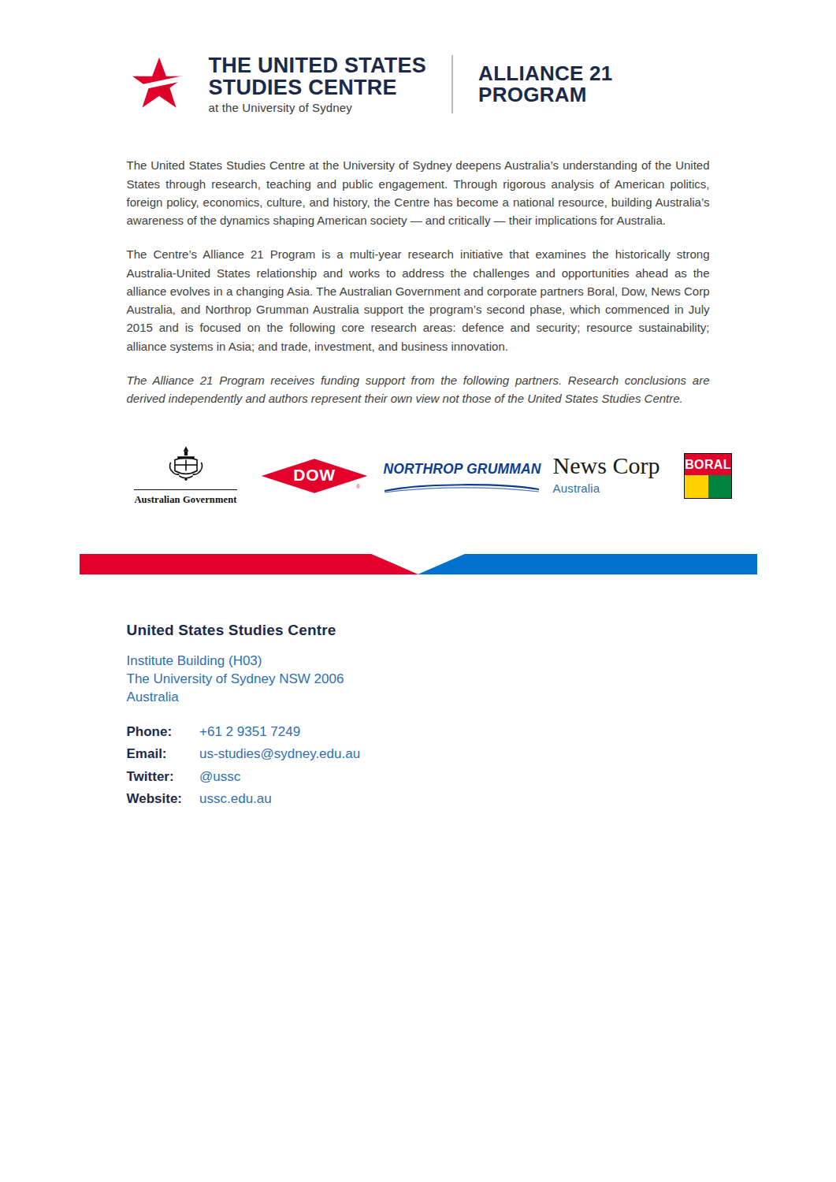The United States
Studies Centre
at the University of Sydney
Alliance 21
Program
The United States Studies Centre at the University of Sydney deepens Australia’s understanding of the United States through research, teaching and public engagement. Through rigorous analysis of American politics, foreign policy, economics, culture, and history, the Centre has become a national resource, building Australia’s awareness of the dynamics shaping American society — and critically — their implications for Australia.
The Centre’s Alliance 21 Program is a multi-year research initiative that examines the historically strong Australia-United States relationship and works to address the challenges and opportunities ahead as the alliance evolves in a changing Asia. The Australian Government and corporate partners Boral, Dow, News Corp Australia, and Northrop Grumman Australia support the program’s second phase, which commenced in July 2015 and is focused on the following core research areas: defence and security; resource sustainability; alliance systems in Asia; and trade, investment, and business innovation.
The Alliance 21 Program receives funding support from the following partners. Research conclusions are derived independently and authors represent their own view not those of the United States Studies Centre.
Australian Government
DOW ®
NORTHROP GRUMMAN
News Corp
Australia
BORAL
United States Studies Centre
Institute Building (H03)
The University of Sydney NSW 2006
Australia
| Phone: | +61 2 9351 7249 |
| Email: | us-studies@sydney.edu.au |
| Twitter: | @ussc |
| Website: | ussc.edu.au |